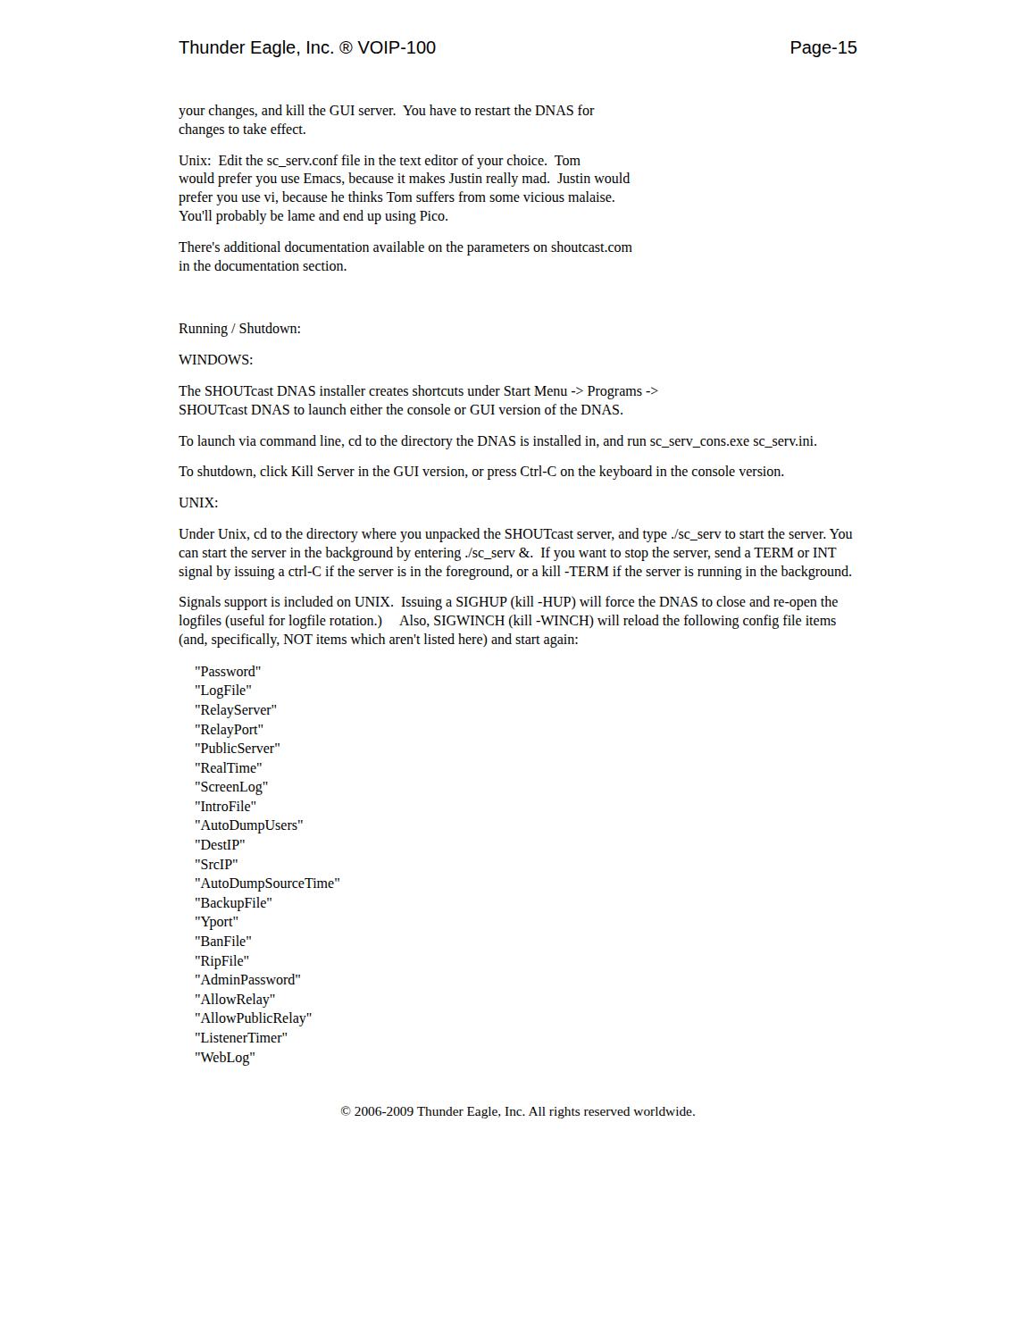Thunder Eagle, Inc. ® VOIP-100 Page-15
your changes, and kill the GUI server. You have to restart the DNAS for
changes to take effect.
Unix: Edit the sc_serv.conf file in the text editor of your choice. Tom
would prefer you use Emacs, because it makes Justin really mad. Justin would
prefer you use vi, because he thinks Tom suffers from some vicious malaise.
You'll probably be lame and end up using Pico.
There's additional documentation available on the parameters on shoutcast.com
in the documentation section.
Running / Shutdown:
WINDOWS:
The SHOUTcast DNAS installer creates shortcuts under Start Menu -> Programs ->
SHOUTcast DNAS to launch either the console or GUI version of the DNAS.
To launch via command line, cd to the directory the DNAS is installed in, and run sc_serv_cons.exe sc_serv.ini.
To shutdown, click Kill Server in the GUI version, or press Ctrl-C on the keyboard in the console version.
UNIX:
Under Unix, cd to the directory where you unpacked the SHOUTcast server, and type ./sc_serv to start the server. You can start the server in the background by entering ./sc_serv &. If you want to stop the server, send a TERM or INT signal by issuing a ctrl-C if the server is in the foreground, or a kill -TERM if the server is running in the background.
Signals support is included on UNIX. Issuing a SIGHUP (kill -HUP) will force the DNAS to close and re-open the logfiles (useful for logfile rotation.) Also, SIGWINCH (kill -WINCH) will reload the following config file items (and, specifically, NOT items which aren't listed here) and start again:
"Password"
"LogFile"
"RelayServer"
"RelayPort"
"PublicServer"
"RealTime"
"ScreenLog"
"IntroFile"
"AutoDumpUsers"
"DestIP"
"SrcIP"
"AutoDumpSourceTime"
"BackupFile"
"Yport"
"BanFile"
"RipFile"
"AdminPassword"
"AllowRelay"
"AllowPublicRelay"
"ListenerTimer"
"WebLog"
© 2006-2009 Thunder Eagle, Inc. All rights reserved worldwide.